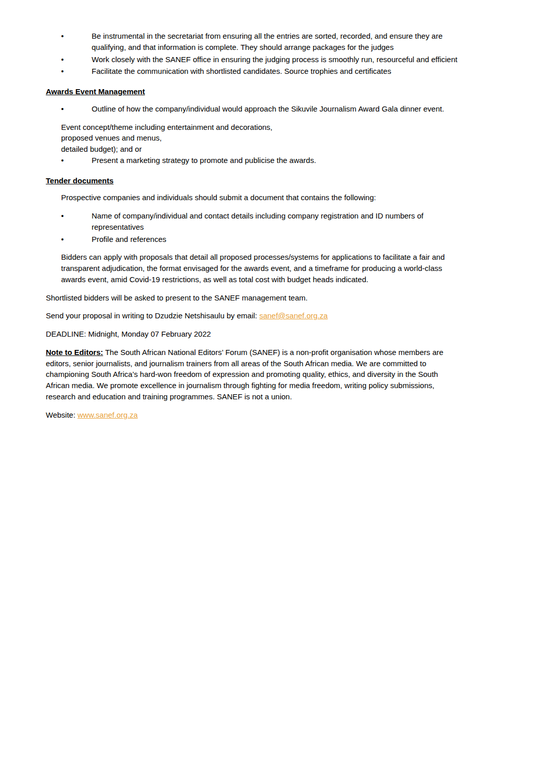Be instrumental in the secretariat from ensuring all the entries are sorted, recorded, and ensure they are qualifying, and that information is complete. They should arrange packages for the judges
Work closely with the SANEF office in ensuring the judging process is smoothly run, resourceful and efficient
Facilitate the communication with shortlisted candidates. Source trophies and certificates
Awards Event Management
Outline of how the company/individual would approach the Sikuvile Journalism Award Gala dinner event.
Event concept/theme including entertainment and decorations,
proposed venues and menus,
detailed budget); and or
Present a marketing strategy to promote and publicise the awards.
Tender documents
Prospective companies and individuals should submit a document that contains the following:
Name of company/individual and contact details including company registration and ID numbers of representatives
Profile and references
Bidders can apply with proposals that detail all proposed processes/systems for applications to facilitate a fair and transparent adjudication, the format envisaged for the awards event, and a timeframe for producing a world-class awards event, amid Covid-19 restrictions, as well as total cost with budget heads indicated.
Shortlisted bidders will be asked to present to the SANEF management team.
Send your proposal in writing to Dzudzie Netshisaulu by email: sanef@sanef.org.za
DEADLINE: Midnight, Monday 07 February 2022
Note to Editors: The South African National Editors’ Forum (SANEF) is a non-profit organisation whose members are editors, senior journalists, and journalism trainers from all areas of the South African media. We are committed to championing South Africa’s hard-won freedom of expression and promoting quality, ethics, and diversity in the South African media. We promote excellence in journalism through fighting for media freedom, writing policy submissions, research and education and training programmes. SANEF is not a union.
Website: www.sanef.org.za